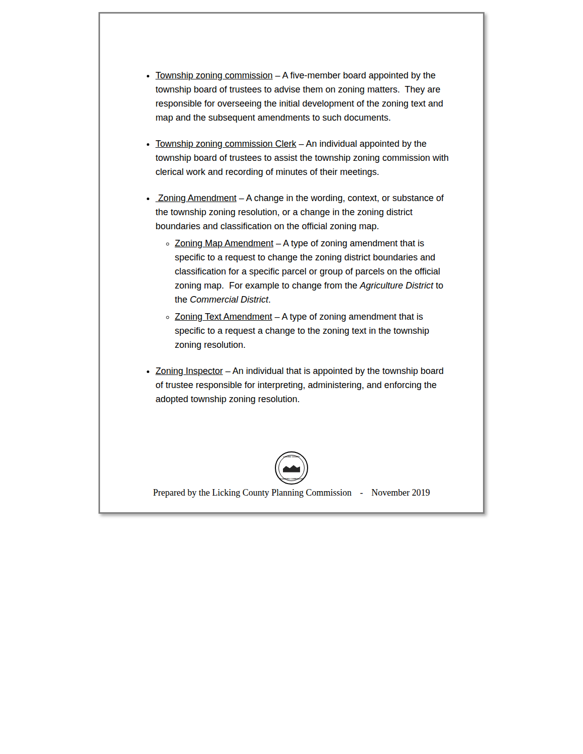Township zoning commission – A five-member board appointed by the township board of trustees to advise them on zoning matters. They are responsible for overseeing the initial development of the zoning text and map and the subsequent amendments to such documents.
Township zoning commission Clerk – An individual appointed by the township board of trustees to assist the township zoning commission with clerical work and recording of minutes of their meetings.
Zoning Amendment – A change in the wording, context, or substance of the township zoning resolution, or a change in the zoning district boundaries and classification on the official zoning map.
Zoning Map Amendment – A type of zoning amendment that is specific to a request to change the zoning district boundaries and classification for a specific parcel or group of parcels on the official zoning map. For example to change from the Agriculture District to the Commercial District.
Zoning Text Amendment – A type of zoning amendment that is specific to a request a change to the zoning text in the township zoning resolution.
Zoning Inspector – An individual that is appointed by the township board of trustee responsible for interpreting, administering, and enforcing the adopted township zoning resolution.
LICKING COUNTY
PLANNING COMMISSION
Prepared by the Licking County Planning Commission-November 2019